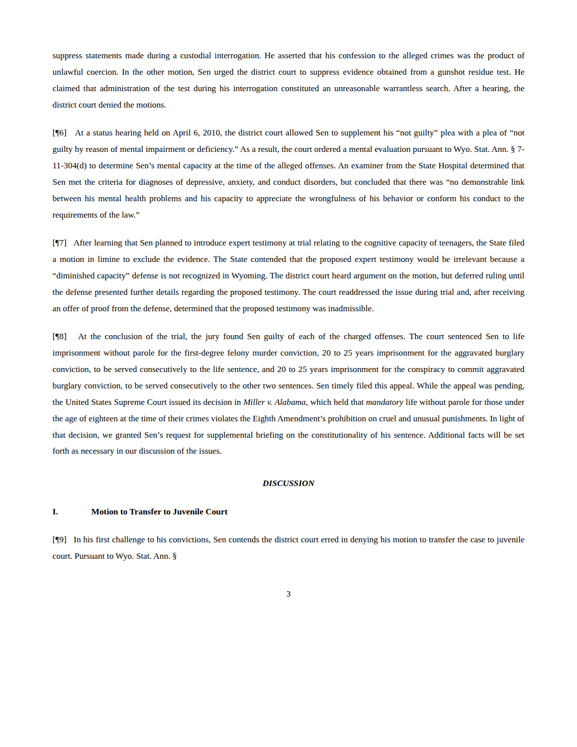suppress statements made during a custodial interrogation. He asserted that his confession to the alleged crimes was the product of unlawful coercion. In the other motion, Sen urged the district court to suppress evidence obtained from a gunshot residue test. He claimed that administration of the test during his interrogation constituted an unreasonable warrantless search. After a hearing, the district court denied the motions.
[¶6] At a status hearing held on April 6, 2010, the district court allowed Sen to supplement his “not guilty” plea with a plea of “not guilty by reason of mental impairment or deficiency.” As a result, the court ordered a mental evaluation pursuant to Wyo. Stat. Ann. § 7-11-304(d) to determine Sen’s mental capacity at the time of the alleged offenses. An examiner from the State Hospital determined that Sen met the criteria for diagnoses of depressive, anxiety, and conduct disorders, but concluded that there was “no demonstrable link between his mental health problems and his capacity to appreciate the wrongfulness of his behavior or conform his conduct to the requirements of the law.”
[¶7] After learning that Sen planned to introduce expert testimony at trial relating to the cognitive capacity of teenagers, the State filed a motion in limine to exclude the evidence. The State contended that the proposed expert testimony would be irrelevant because a “diminished capacity” defense is not recognized in Wyoming. The district court heard argument on the motion, but deferred ruling until the defense presented further details regarding the proposed testimony. The court readdressed the issue during trial and, after receiving an offer of proof from the defense, determined that the proposed testimony was inadmissible.
[¶8] At the conclusion of the trial, the jury found Sen guilty of each of the charged offenses. The court sentenced Sen to life imprisonment without parole for the first-degree felony murder conviction, 20 to 25 years imprisonment for the aggravated burglary conviction, to be served consecutively to the life sentence, and 20 to 25 years imprisonment for the conspiracy to commit aggravated burglary conviction, to be served consecutively to the other two sentences. Sen timely filed this appeal. While the appeal was pending, the United States Supreme Court issued its decision in Miller v. Alabama, which held that mandatory life without parole for those under the age of eighteen at the time of their crimes violates the Eighth Amendment’s prohibition on cruel and unusual punishments. In light of that decision, we granted Sen’s request for supplemental briefing on the constitutionality of his sentence. Additional facts will be set forth as necessary in our discussion of the issues.
DISCUSSION
I. Motion to Transfer to Juvenile Court
[¶9] In his first challenge to his convictions, Sen contends the district court erred in denying his motion to transfer the case to juvenile court. Pursuant to Wyo. Stat. Ann. §
3